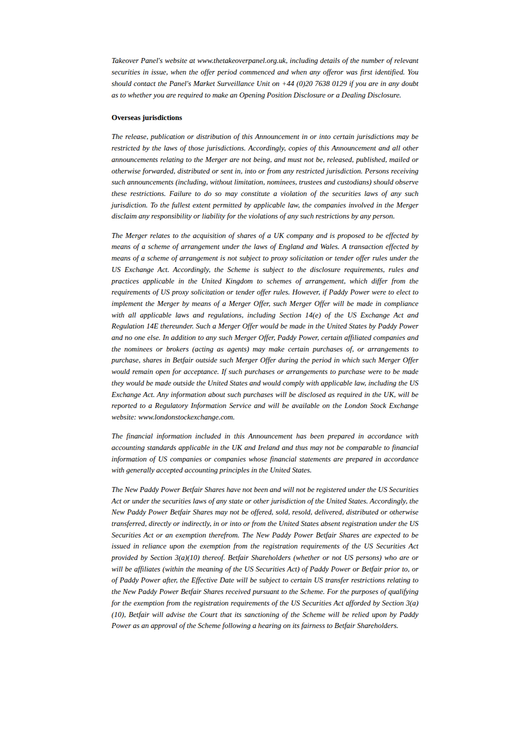Takeover Panel's website at www.thetakeoverpanel.org.uk, including details of the number of relevant securities in issue, when the offer period commenced and when any offeror was first identified. You should contact the Panel's Market Surveillance Unit on +44 (0)20 7638 0129 if you are in any doubt as to whether you are required to make an Opening Position Disclosure or a Dealing Disclosure.
Overseas jurisdictions
The release, publication or distribution of this Announcement in or into certain jurisdictions may be restricted by the laws of those jurisdictions. Accordingly, copies of this Announcement and all other announcements relating to the Merger are not being, and must not be, released, published, mailed or otherwise forwarded, distributed or sent in, into or from any restricted jurisdiction. Persons receiving such announcements (including, without limitation, nominees, trustees and custodians) should observe these restrictions. Failure to do so may constitute a violation of the securities laws of any such jurisdiction. To the fullest extent permitted by applicable law, the companies involved in the Merger disclaim any responsibility or liability for the violations of any such restrictions by any person.
The Merger relates to the acquisition of shares of a UK company and is proposed to be effected by means of a scheme of arrangement under the laws of England and Wales. A transaction effected by means of a scheme of arrangement is not subject to proxy solicitation or tender offer rules under the US Exchange Act. Accordingly, the Scheme is subject to the disclosure requirements, rules and practices applicable in the United Kingdom to schemes of arrangement, which differ from the requirements of US proxy solicitation or tender offer rules. However, if Paddy Power were to elect to implement the Merger by means of a Merger Offer, such Merger Offer will be made in compliance with all applicable laws and regulations, including Section 14(e) of the US Exchange Act and Regulation 14E thereunder. Such a Merger Offer would be made in the United States by Paddy Power and no one else. In addition to any such Merger Offer, Paddy Power, certain affiliated companies and the nominees or brokers (acting as agents) may make certain purchases of, or arrangements to purchase, shares in Betfair outside such Merger Offer during the period in which such Merger Offer would remain open for acceptance. If such purchases or arrangements to purchase were to be made they would be made outside the United States and would comply with applicable law, including the US Exchange Act. Any information about such purchases will be disclosed as required in the UK, will be reported to a Regulatory Information Service and will be available on the London Stock Exchange website: www.londonstockexchange.com.
The financial information included in this Announcement has been prepared in accordance with accounting standards applicable in the UK and Ireland and thus may not be comparable to financial information of US companies or companies whose financial statements are prepared in accordance with generally accepted accounting principles in the United States.
The New Paddy Power Betfair Shares have not been and will not be registered under the US Securities Act or under the securities laws of any state or other jurisdiction of the United States. Accordingly, the New Paddy Power Betfair Shares may not be offered, sold, resold, delivered, distributed or otherwise transferred, directly or indirectly, in or into or from the United States absent registration under the US Securities Act or an exemption therefrom. The New Paddy Power Betfair Shares are expected to be issued in reliance upon the exemption from the registration requirements of the US Securities Act provided by Section 3(a)(10) thereof. Betfair Shareholders (whether or not US persons) who are or will be affiliates (within the meaning of the US Securities Act) of Paddy Power or Betfair prior to, or of Paddy Power after, the Effective Date will be subject to certain US transfer restrictions relating to the New Paddy Power Betfair Shares received pursuant to the Scheme. For the purposes of qualifying for the exemption from the registration requirements of the US Securities Act afforded by Section 3(a)(10), Betfair will advise the Court that its sanctioning of the Scheme will be relied upon by Paddy Power as an approval of the Scheme following a hearing on its fairness to Betfair Shareholders.